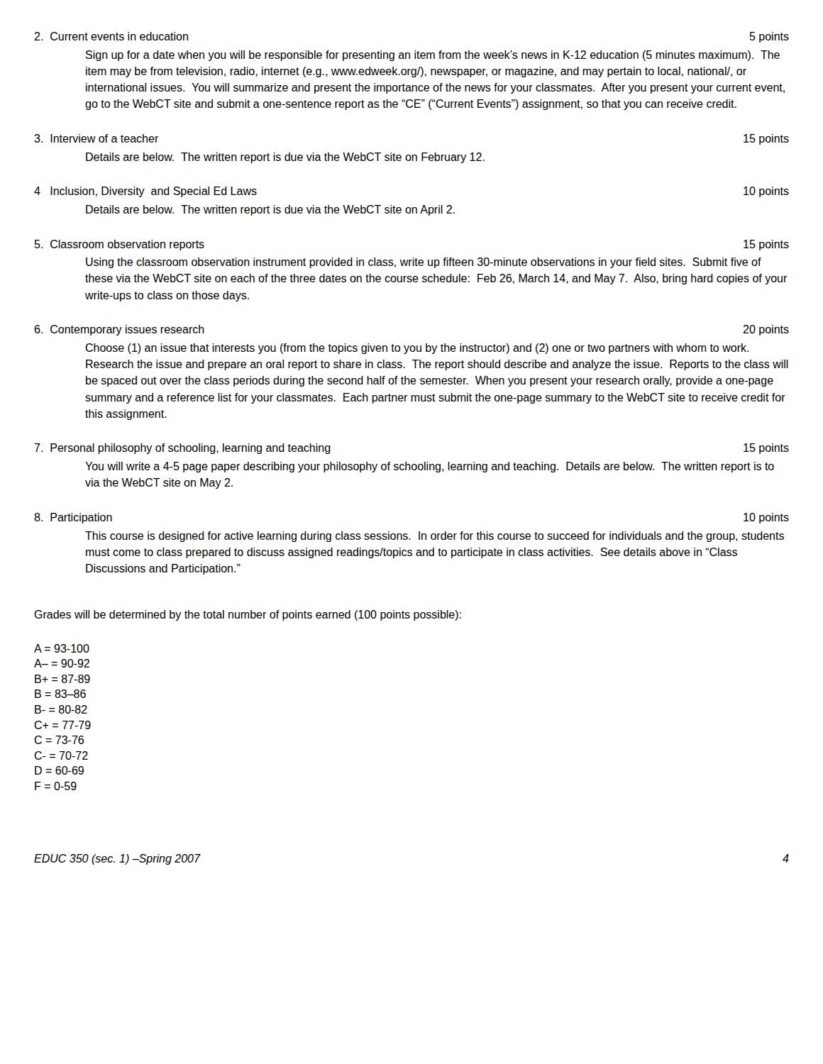2. Current events in education 5 points
Sign up for a date when you will be responsible for presenting an item from the week’s news in K-12 education (5 minutes maximum). The item may be from television, radio, internet (e.g., www.edweek.org/), newspaper, or magazine, and may pertain to local, national/, or international issues. You will summarize and present the importance of the news for your classmates. After you present your current event, go to the WebCT site and submit a one-sentence report as the “CE” (“Current Events”) assignment, so that you can receive credit.
3. Interview of a teacher 15 points
Details are below. The written report is due via the WebCT site on February 12.
4 Inclusion, Diversity and Special Ed Laws 10 points
Details are below. The written report is due via the WebCT site on April 2.
5. Classroom observation reports 15 points
Using the classroom observation instrument provided in class, write up fifteen 30-minute observations in your field sites. Submit five of these via the WebCT site on each of the three dates on the course schedule: Feb 26, March 14, and May 7. Also, bring hard copies of your write-ups to class on those days.
6. Contemporary issues research 20 points
Choose (1) an issue that interests you (from the topics given to you by the instructor) and (2) one or two partners with whom to work. Research the issue and prepare an oral report to share in class. The report should describe and analyze the issue. Reports to the class will be spaced out over the class periods during the second half of the semester. When you present your research orally, provide a one-page summary and a reference list for your classmates. Each partner must submit the one-page summary to the WebCT site to receive credit for this assignment.
7. Personal philosophy of schooling, learning and teaching 15 points
You will write a 4-5 page paper describing your philosophy of schooling, learning and teaching. Details are below. The written report is to via the WebCT site on May 2.
8. Participation 10 points
This course is designed for active learning during class sessions. In order for this course to succeed for individuals and the group, students must come to class prepared to discuss assigned readings/topics and to participate in class activities. See details above in “Class Discussions and Participation.”
Grades will be determined by the total number of points earned (100 points possible):
A = 93-100
A– = 90-92
B+ = 87-89
B = 83–86
B- = 80-82
C+ = 77-79
C = 73-76
C- = 70-72
D = 60-69
F = 0-59
EDUC 350 (sec. 1) –Spring 2007 4